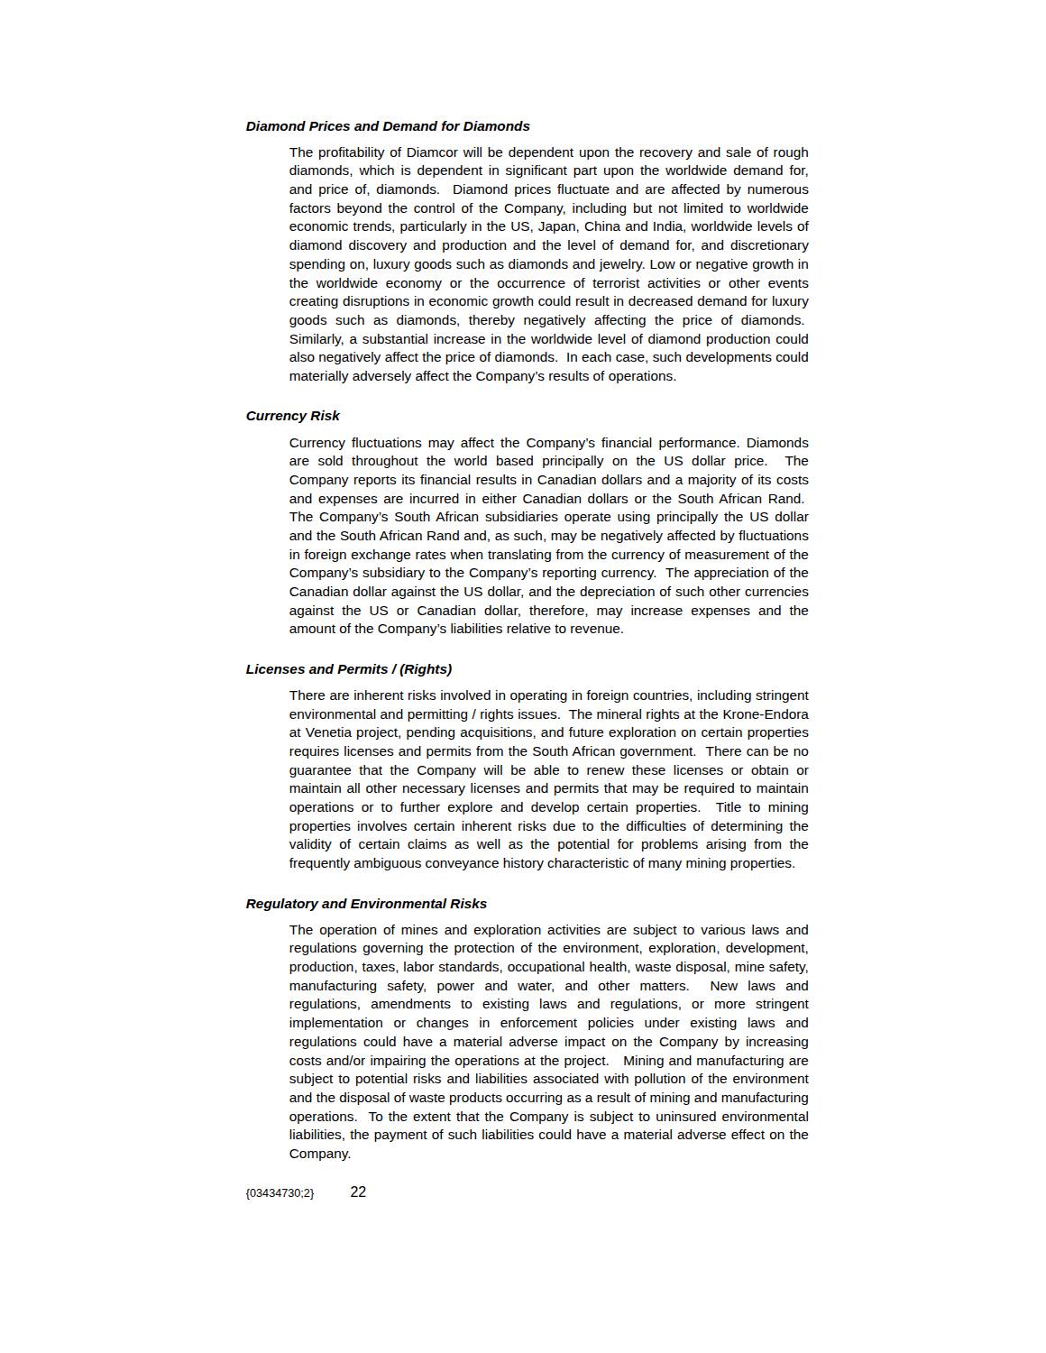Diamond Prices and Demand for Diamonds
The profitability of Diamcor will be dependent upon the recovery and sale of rough diamonds, which is dependent in significant part upon the worldwide demand for, and price of, diamonds. Diamond prices fluctuate and are affected by numerous factors beyond the control of the Company, including but not limited to worldwide economic trends, particularly in the US, Japan, China and India, worldwide levels of diamond discovery and production and the level of demand for, and discretionary spending on, luxury goods such as diamonds and jewelry. Low or negative growth in the worldwide economy or the occurrence of terrorist activities or other events creating disruptions in economic growth could result in decreased demand for luxury goods such as diamonds, thereby negatively affecting the price of diamonds. Similarly, a substantial increase in the worldwide level of diamond production could also negatively affect the price of diamonds. In each case, such developments could materially adversely affect the Company’s results of operations.
Currency Risk
Currency fluctuations may affect the Company’s financial performance. Diamonds are sold throughout the world based principally on the US dollar price. The Company reports its financial results in Canadian dollars and a majority of its costs and expenses are incurred in either Canadian dollars or the South African Rand. The Company’s South African subsidiaries operate using principally the US dollar and the South African Rand and, as such, may be negatively affected by fluctuations in foreign exchange rates when translating from the currency of measurement of the Company’s subsidiary to the Company’s reporting currency. The appreciation of the Canadian dollar against the US dollar, and the depreciation of such other currencies against the US or Canadian dollar, therefore, may increase expenses and the amount of the Company’s liabilities relative to revenue.
Licenses and Permits / (Rights)
There are inherent risks involved in operating in foreign countries, including stringent environmental and permitting / rights issues. The mineral rights at the Krone-Endora at Venetia project, pending acquisitions, and future exploration on certain properties requires licenses and permits from the South African government. There can be no guarantee that the Company will be able to renew these licenses or obtain or maintain all other necessary licenses and permits that may be required to maintain operations or to further explore and develop certain properties. Title to mining properties involves certain inherent risks due to the difficulties of determining the validity of certain claims as well as the potential for problems arising from the frequently ambiguous conveyance history characteristic of many mining properties.
Regulatory and Environmental Risks
The operation of mines and exploration activities are subject to various laws and regulations governing the protection of the environment, exploration, development, production, taxes, labor standards, occupational health, waste disposal, mine safety, manufacturing safety, power and water, and other matters. New laws and regulations, amendments to existing laws and regulations, or more stringent implementation or changes in enforcement policies under existing laws and regulations could have a material adverse impact on the Company by increasing costs and/or impairing the operations at the project. Mining and manufacturing are subject to potential risks and liabilities associated with pollution of the environment and the disposal of waste products occurring as a result of mining and manufacturing operations. To the extent that the Company is subject to uninsured environmental liabilities, the payment of such liabilities could have a material adverse effect on the Company.
{03434730;2}22